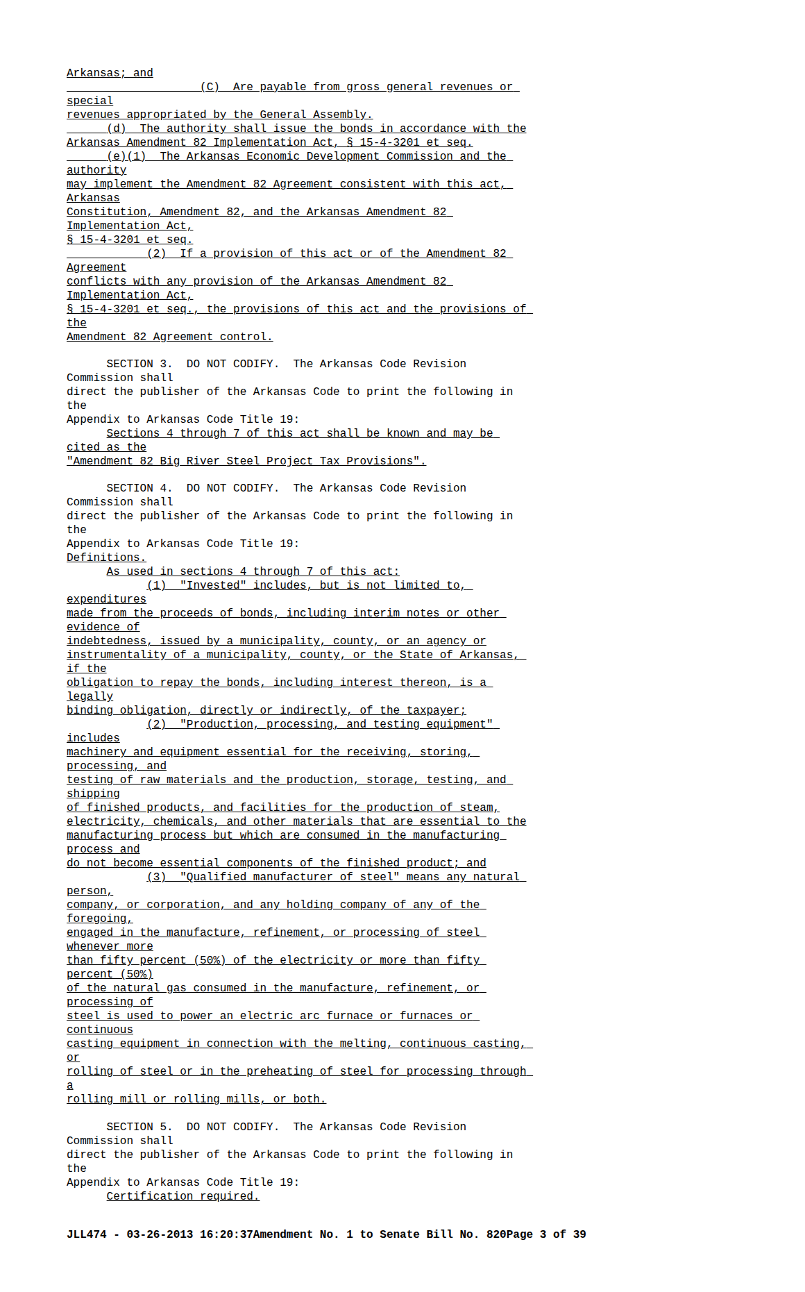Arkansas; and
(C) Are payable from gross general revenues or special
revenues appropriated by the General Assembly.
(d) The authority shall issue the bonds in accordance with the
Arkansas Amendment 82 Implementation Act, § 15-4-3201 et seq.
(e)(1) The Arkansas Economic Development Commission and the authority
may implement the Amendment 82 Agreement consistent with this act, Arkansas
Constitution, Amendment 82, and the Arkansas Amendment 82 Implementation Act,
§ 15-4-3201 et seq.
(2) If a provision of this act or of the Amendment 82 Agreement
conflicts with any provision of the Arkansas Amendment 82 Implementation Act,
§ 15-4-3201 et seq., the provisions of this act and the provisions of the
Amendment 82 Agreement control.
SECTION 3. DO NOT CODIFY. The Arkansas Code Revision Commission shall
direct the publisher of the Arkansas Code to print the following in the
Appendix to Arkansas Code Title 19:
Sections 4 through 7 of this act shall be known and may be cited as the
"Amendment 82 Big River Steel Project Tax Provisions".
SECTION 4. DO NOT CODIFY. The Arkansas Code Revision Commission shall
direct the publisher of the Arkansas Code to print the following in the
Appendix to Arkansas Code Title 19:
Definitions.
As used in sections 4 through 7 of this act:
(1) "Invested" includes, but is not limited to, expenditures
made from the proceeds of bonds, including interim notes or other evidence of
indebtedness, issued by a municipality, county, or an agency or
instrumentality of a municipality, county, or the State of Arkansas, if the
obligation to repay the bonds, including interest thereon, is a legally
binding obligation, directly or indirectly, of the taxpayer;
(2) "Production, processing, and testing equipment" includes
machinery and equipment essential for the receiving, storing, processing, and
testing of raw materials and the production, storage, testing, and shipping
of finished products, and facilities for the production of steam,
electricity, chemicals, and other materials that are essential to the
manufacturing process but which are consumed in the manufacturing process and
do not become essential components of the finished product; and
(3) "Qualified manufacturer of steel" means any natural person,
company, or corporation, and any holding company of any of the foregoing,
engaged in the manufacture, refinement, or processing of steel whenever more
than fifty percent (50%) of the electricity or more than fifty percent (50%)
of the natural gas consumed in the manufacture, refinement, or processing of
steel is used to power an electric arc furnace or furnaces or continuous
casting equipment in connection with the melting, continuous casting, or
rolling of steel or in the preheating of steel for processing through a
rolling mill or rolling mills, or both.
SECTION 5. DO NOT CODIFY. The Arkansas Code Revision Commission shall
direct the publisher of the Arkansas Code to print the following in the
Appendix to Arkansas Code Title 19:
Certification required.
JLL474 - 03-26-2013 16:20:37 Amendment No. 1 to Senate Bill No. 820 Page 3 of 39